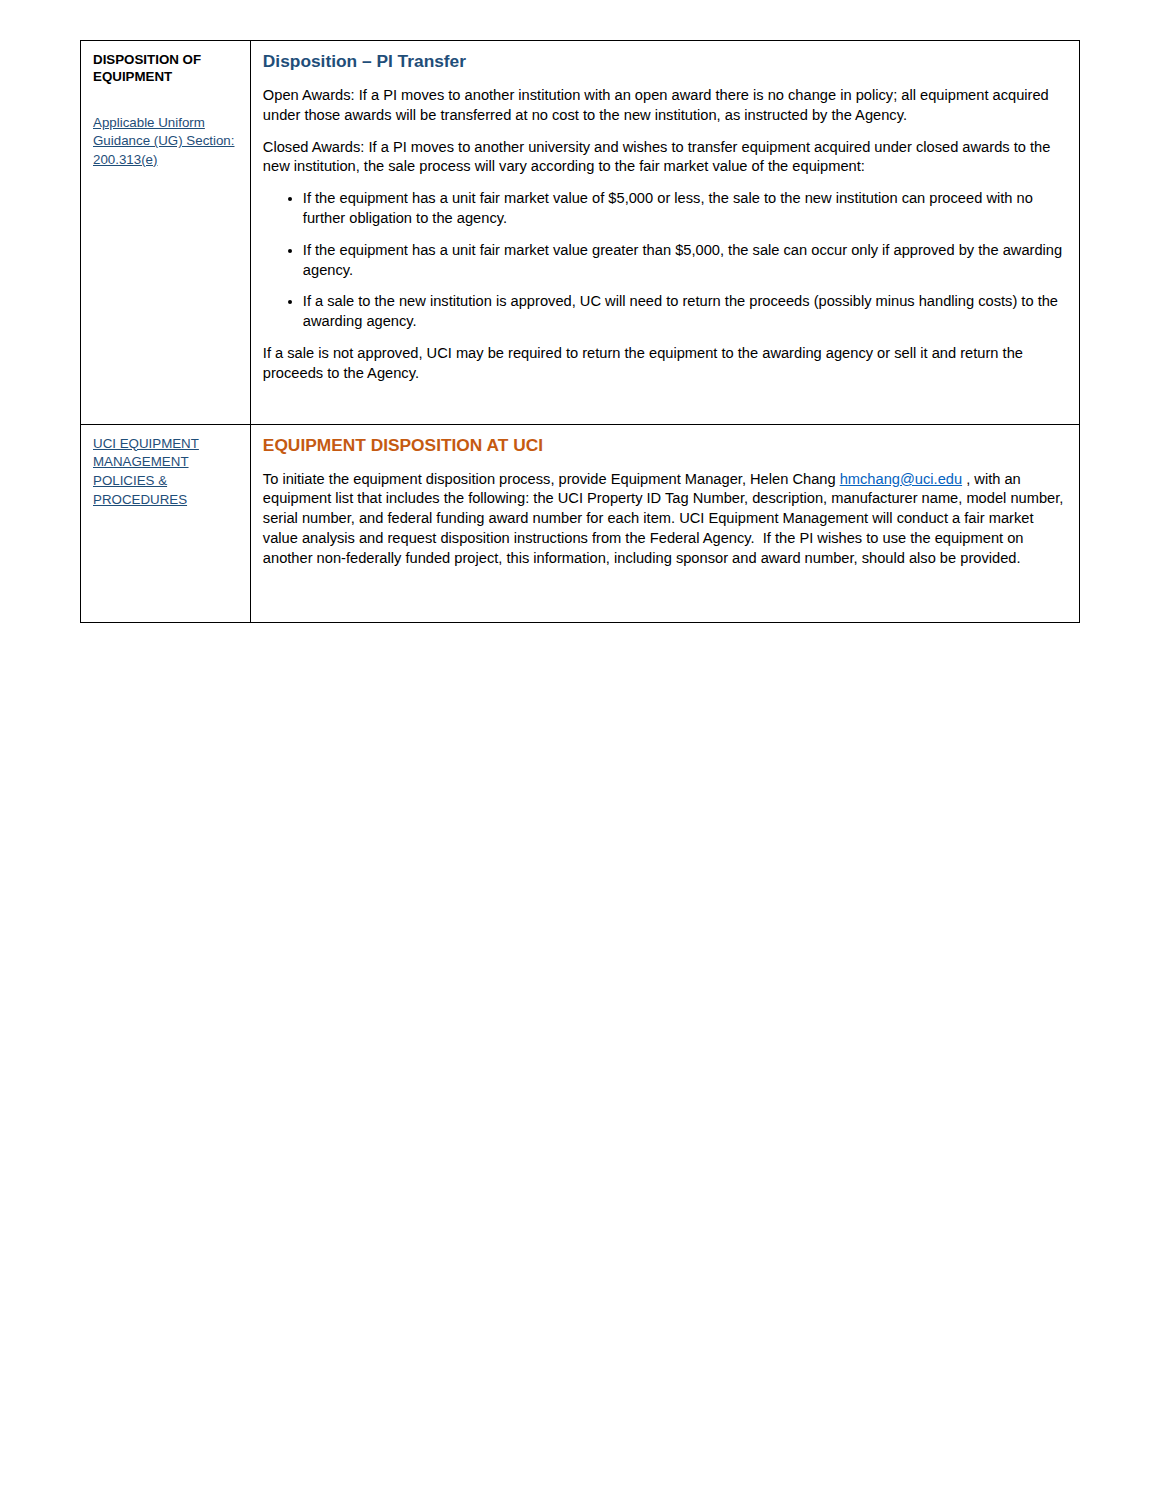| DISPOSITION OF EQUIPMENT Applicable Uniform Guidance (UG) Section: 200.313(e) | Disposition – PI Transfer Open Awards: If a PI moves to another institution with an open award there is no change in policy; all equipment acquired under those awards will be transferred at no cost to the new institution, as instructed by the Agency. Closed Awards: If a PI moves to another university and wishes to transfer equipment acquired under closed awards to the new institution, the sale process will vary according to the fair market value of the equipment: If the equipment has a unit fair market value of $5,000 or less, the sale to the new institution can proceed with no further obligation to the agency. If the equipment has a unit fair market value greater than $5,000, the sale can occur only if approved by the awarding agency. If a sale to the new institution is approved, UC will need to return the proceeds (possibly minus handling costs) to the awarding agency. If a sale is not approved, UCI may be required to return the equipment to the awarding agency or sell it and return the proceeds to the Agency. |
| UCI EQUIPMENT MANAGEMENT POLICIES & PROCEDURES | EQUIPMENT DISPOSITION AT UCI To initiate the equipment disposition process, provide Equipment Manager, Helen Chang hmchang@uci.edu , with an equipment list that includes the following: the UCI Property ID Tag Number, description, manufacturer name, model number, serial number, and federal funding award number for each item. UCI Equipment Management will conduct a fair market value analysis and request disposition instructions from the Federal Agency. If the PI wishes to use the equipment on another non-federally funded project, this information, including sponsor and award number, should also be provided. |